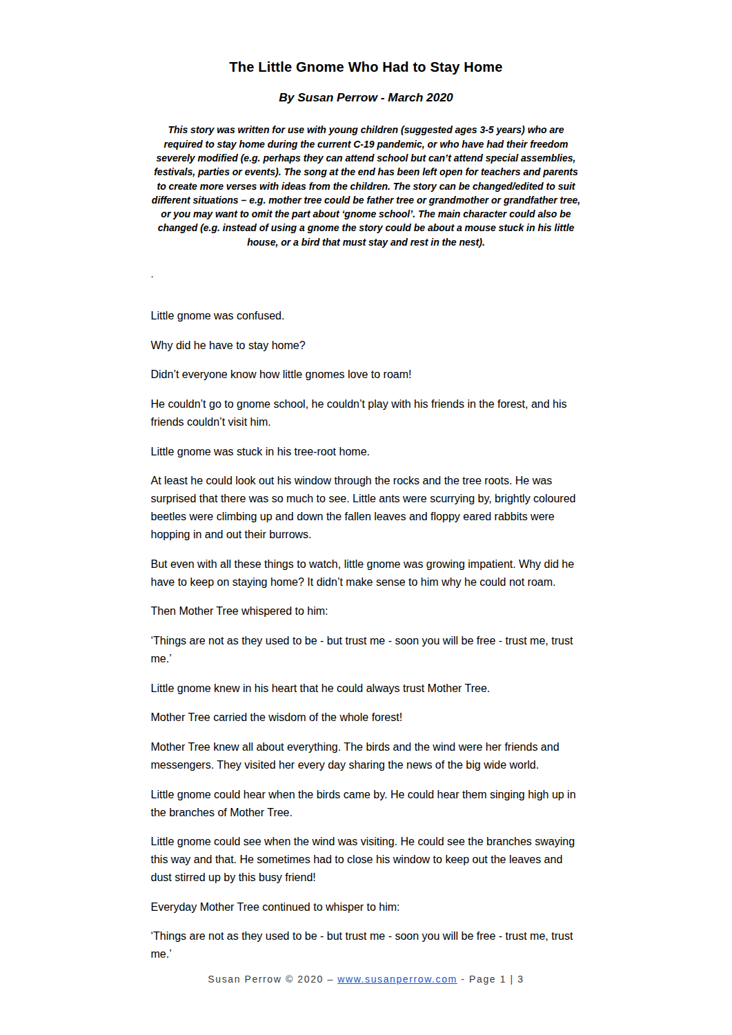The Little Gnome Who Had to Stay Home
By Susan Perrow - March 2020
This story was written for use with young children (suggested ages 3-5 years) who are required to stay home during the current C-19 pandemic, or who have had their freedom severely modified (e.g. perhaps they can attend school but can’t attend special assemblies, festivals, parties or events). The song at the end has been left open for teachers and parents to create more verses with ideas from the children. The story can be changed/edited to suit different situations – e.g. mother tree could be father tree or grandmother or grandfather tree, or you may want to omit the part about ‘gnome school’. The main character could also be changed (e.g. instead of using a gnome the story could be about a mouse stuck in his little house, or a bird that must stay and rest in the nest).
.
Little gnome was confused.
Why did he have to stay home?
Didn’t everyone know how little gnomes love to roam!
He couldn’t go to gnome school, he couldn’t play with his friends in the forest, and his friends couldn’t visit him.
Little gnome was stuck in his tree-root home.
At least he could look out his window through the rocks and the tree roots. He was surprised that there was so much to see. Little ants were scurrying by, brightly coloured beetles were climbing up and down the fallen leaves and floppy eared rabbits were hopping in and out their burrows.
But even with all these things to watch, little gnome was growing impatient. Why did he have to keep on staying home? It didn’t make sense to him why he could not roam.
Then Mother Tree whispered to him:
‘Things are not as they used to be - but trust me - soon you will be free - trust me, trust me.’
Little gnome knew in his heart that he could always trust Mother Tree.
Mother Tree carried the wisdom of the whole forest!
Mother Tree knew all about everything. The birds and the wind were her friends and messengers. They visited her every day sharing the news of the big wide world.
Little gnome could hear when the birds came by. He could hear them singing high up in the branches of Mother Tree.
Little gnome could see when the wind was visiting. He could see the branches swaying this way and that. He sometimes had to close his window to keep out the leaves and dust stirred up by this busy friend!
Everyday Mother Tree continued to whisper to him:
‘Things are not as they used to be - but trust me - soon you will be free - trust me, trust me.’
Susan Perrow © 2020 – www.susanperrow.com - Page 1 | 3